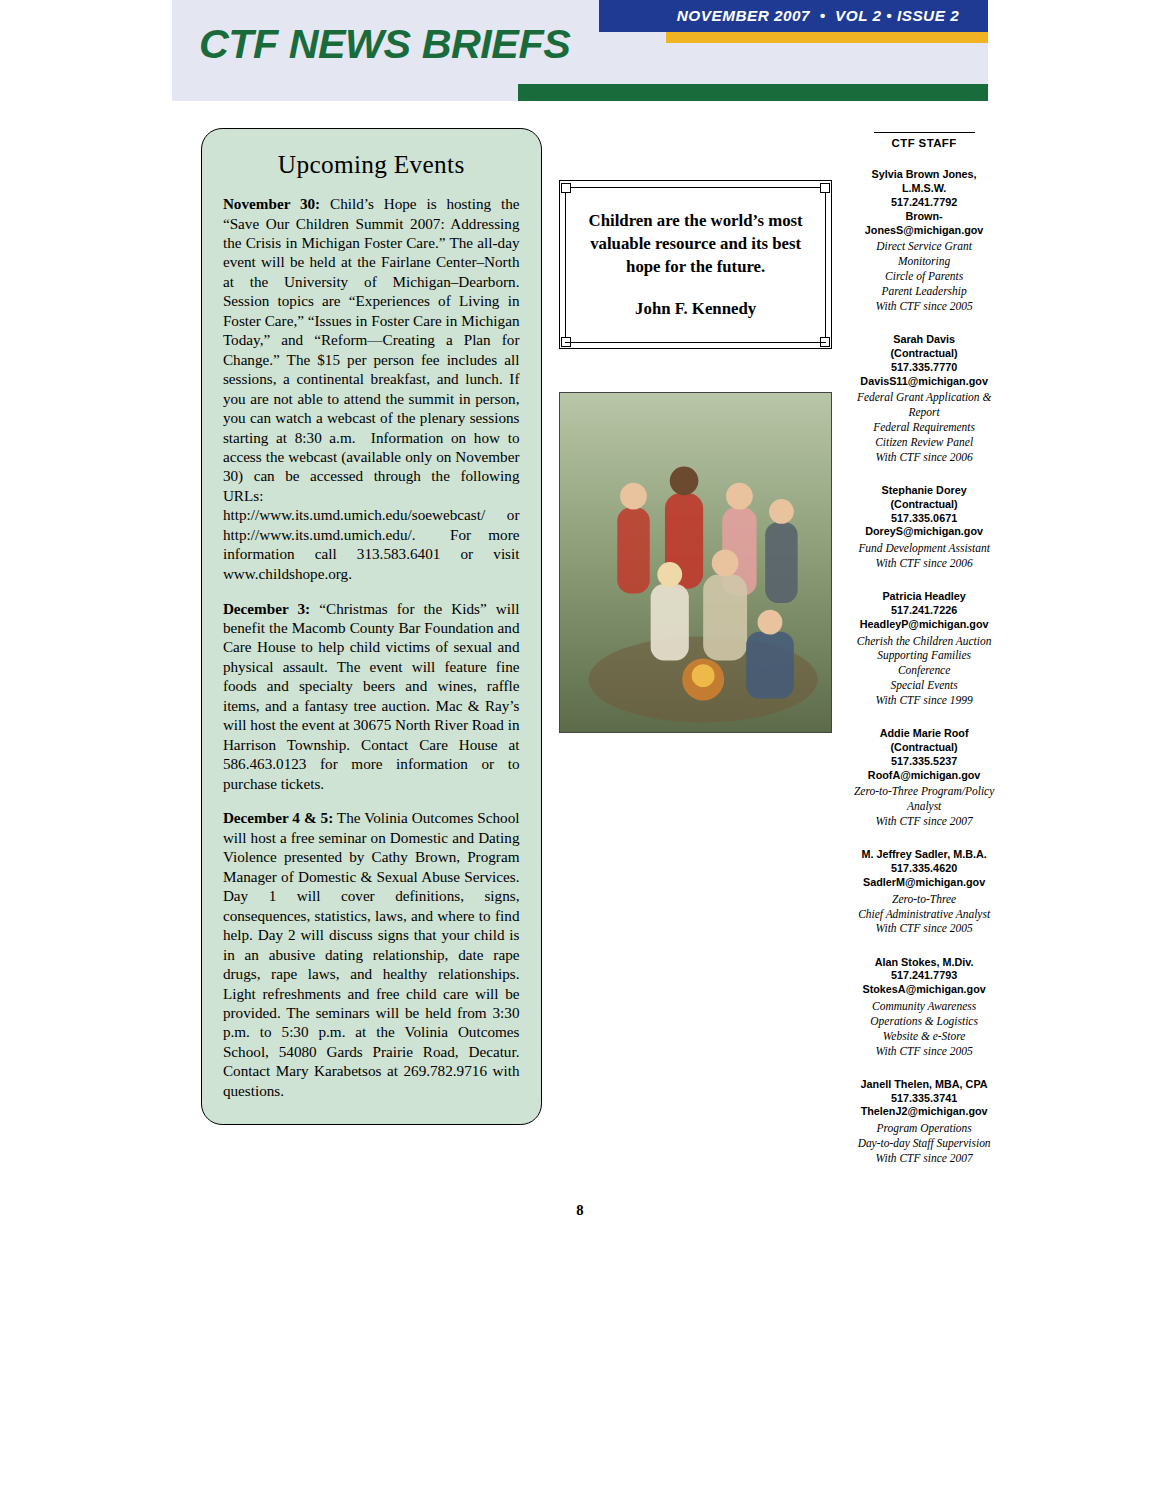CTF NEWS BRIEFS
NOVEMBER 2007 • VOL 2 • ISSUE 2
Upcoming Events
November 30: Child’s Hope is hosting the “Save Our Children Summit 2007: Addressing the Crisis in Michigan Foster Care.” The all-day event will be held at the Fairlane Center–North at the University of Michigan–Dearborn. Session topics are “Experiences of Living in Foster Care,” “Issues in Foster Care in Michigan Today,” and “Reform—Creating a Plan for Change.” The $15 per person fee includes all sessions, a continental breakfast, and lunch. If you are not able to attend the summit in person, you can watch a webcast of the plenary sessions starting at 8:30 a.m. Information on how to access the webcast (available only on November 30) can be accessed through the following URLs: http://www.its.umd.umich.edu/soewebcast/ or http://www.its.umd.umich.edu/. For more information call 313.583.6401 or visit www.childshope.org.
December 3: “Christmas for the Kids” will benefit the Macomb County Bar Foundation and Care House to help child victims of sexual and physical assault. The event will feature fine foods and specialty beers and wines, raffle items, and a fantasy tree auction. Mac & Ray’s will host the event at 30675 North River Road in Harrison Township. Contact Care House at 586.463.0123 for more information or to purchase tickets.
December 4 & 5: The Volinia Outcomes School will host a free seminar on Domestic and Dating Violence presented by Cathy Brown, Program Manager of Domestic & Sexual Abuse Services. Day 1 will cover definitions, signs, consequences, statistics, laws, and where to find help. Day 2 will discuss signs that your child is in an abusive dating relationship, date rape drugs, rape laws, and healthy relationships. Light refreshments and free child care will be provided. The seminars will be held from 3:30 p.m. to 5:30 p.m. at the Volinia Outcomes School, 54080 Gards Prairie Road, Decatur. Contact Mary Karabetsos at 269.782.9716 with questions.
Children are the world’s most valuable resource and its best hope for the future.
John F. Kennedy
CTF STAFF
Sylvia Brown Jones, L.M.S.W.
517.241.7792
Brown-JonesS@michigan.gov
Direct Service Grant Monitoring
Circle of Parents
Parent Leadership
With CTF since 2005
Sarah Davis
(Contractual)
517.335.7770
DavisS11@michigan.gov
Federal Grant Application & Report
Federal Requirements
Citizen Review Panel
With CTF since 2006
Stephanie Dorey
(Contractual)
517.335.0671
DoreyS@michigan.gov
Fund Development Assistant
With CTF since 2006
Patricia Headley
517.241.7226
HeadleyP@michigan.gov
Cherish the Children Auction
Supporting Families Conference
Special Events
With CTF since 1999
Addie Marie Roof
(Contractual)
517.335.5237
RoofA@michigan.gov
Zero-to-Three Program/Policy Analyst
With CTF since 2007
M. Jeffrey Sadler, M.B.A.
517.335.4620
SadlerM@michigan.gov
Zero-to-Three
Chief Administrative Analyst
With CTF since 2005
Alan Stokes, M.Div.
517.241.7793
StokesA@michigan.gov
Community Awareness
Operations & Logistics
Website & e-Store
With CTF since 2005
Janell Thelen, MBA, CPA
517.335.3741
ThelenJ2@michigan.gov
Program Operations
Day-to-day Staff Supervision
With CTF since 2007
8